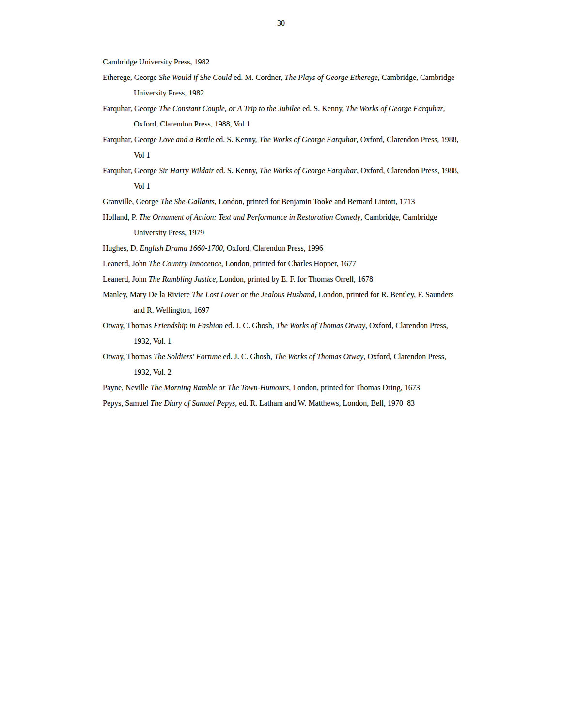30
Cambridge University Press, 1982
Etherege, George She Would if She Could ed. M. Cordner, The Plays of George Etherege, Cambridge, Cambridge University Press, 1982
Farquhar, George The Constant Couple, or A Trip to the Jubilee ed. S. Kenny, The Works of George Farquhar, Oxford, Clarendon Press, 1988, Vol 1
Farquhar, George Love and a Bottle ed. S. Kenny, The Works of George Farquhar, Oxford, Clarendon Press, 1988, Vol 1
Farquhar, George Sir Harry Wildair ed. S. Kenny, The Works of George Farquhar, Oxford, Clarendon Press, 1988, Vol 1
Granville, George The She-Gallants, London, printed for Benjamin Tooke and Bernard Lintott, 1713
Holland, P. The Ornament of Action: Text and Performance in Restoration Comedy, Cambridge, Cambridge University Press, 1979
Hughes, D. English Drama 1660-1700, Oxford, Clarendon Press, 1996
Leanerd, John The Country Innocence, London, printed for Charles Hopper, 1677
Leanerd, John The Rambling Justice, London, printed by E. F. for Thomas Orrell, 1678
Manley, Mary De la Riviere The Lost Lover or the Jealous Husband, London, printed for R. Bentley, F. Saunders and R. Wellington, 1697
Otway, Thomas Friendship in Fashion ed. J. C. Ghosh, The Works of Thomas Otway, Oxford, Clarendon Press, 1932, Vol. 1
Otway, Thomas The Soldiers' Fortune ed. J. C. Ghosh, The Works of Thomas Otway, Oxford, Clarendon Press, 1932, Vol. 2
Payne, Neville The Morning Ramble or The Town-Humours, London, printed for Thomas Dring, 1673
Pepys, Samuel The Diary of Samuel Pepys, ed. R. Latham and W. Matthews, London, Bell, 1970–83